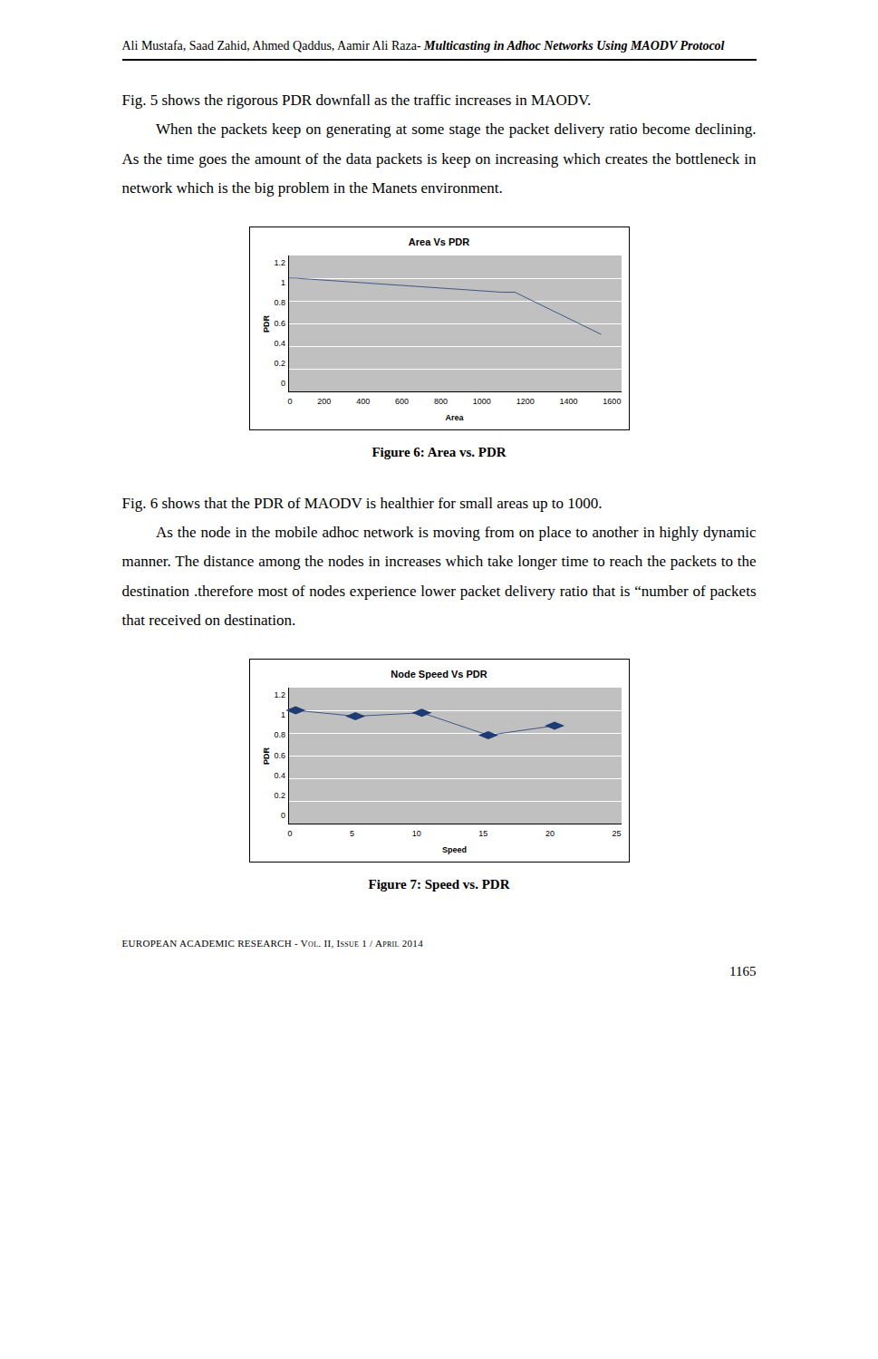Ali Mustafa, Saad Zahid, Ahmed Qaddus, Aamir Ali Raza- Multicasting in Adhoc Networks Using MAODV Protocol
Fig. 5 shows the rigorous PDR downfall as the traffic increases in MAODV.
When the packets keep on generating at some stage the packet delivery ratio become declining. As the time goes the amount of the data packets is keep on increasing which creates the bottleneck in network which is the big problem in the Manets environment.
Area Vs PDR
PDR
1.2 1 0.8 0.6 0.4 0.2 0
02004006008001000120014001600
Area
Figure 6: Area vs. PDR
Fig. 6 shows that the PDR of MAODV is healthier for small areas up to 1000.
As the node in the mobile adhoc network is moving from on place to another in highly dynamic manner. The distance among the nodes in increases which take longer time to reach the packets to the destination .therefore most of nodes experience lower packet delivery ratio that is “number of packets that received on destination.
Node Speed Vs PDR
PDR
1.2 1 0.8 0.6 0.4 0.2 0
0510152025
Speed
Figure 7: Speed vs. PDR
EUROPEAN ACADEMIC RESEARCH - Vol. II, Issue 1 / April 2014
1165